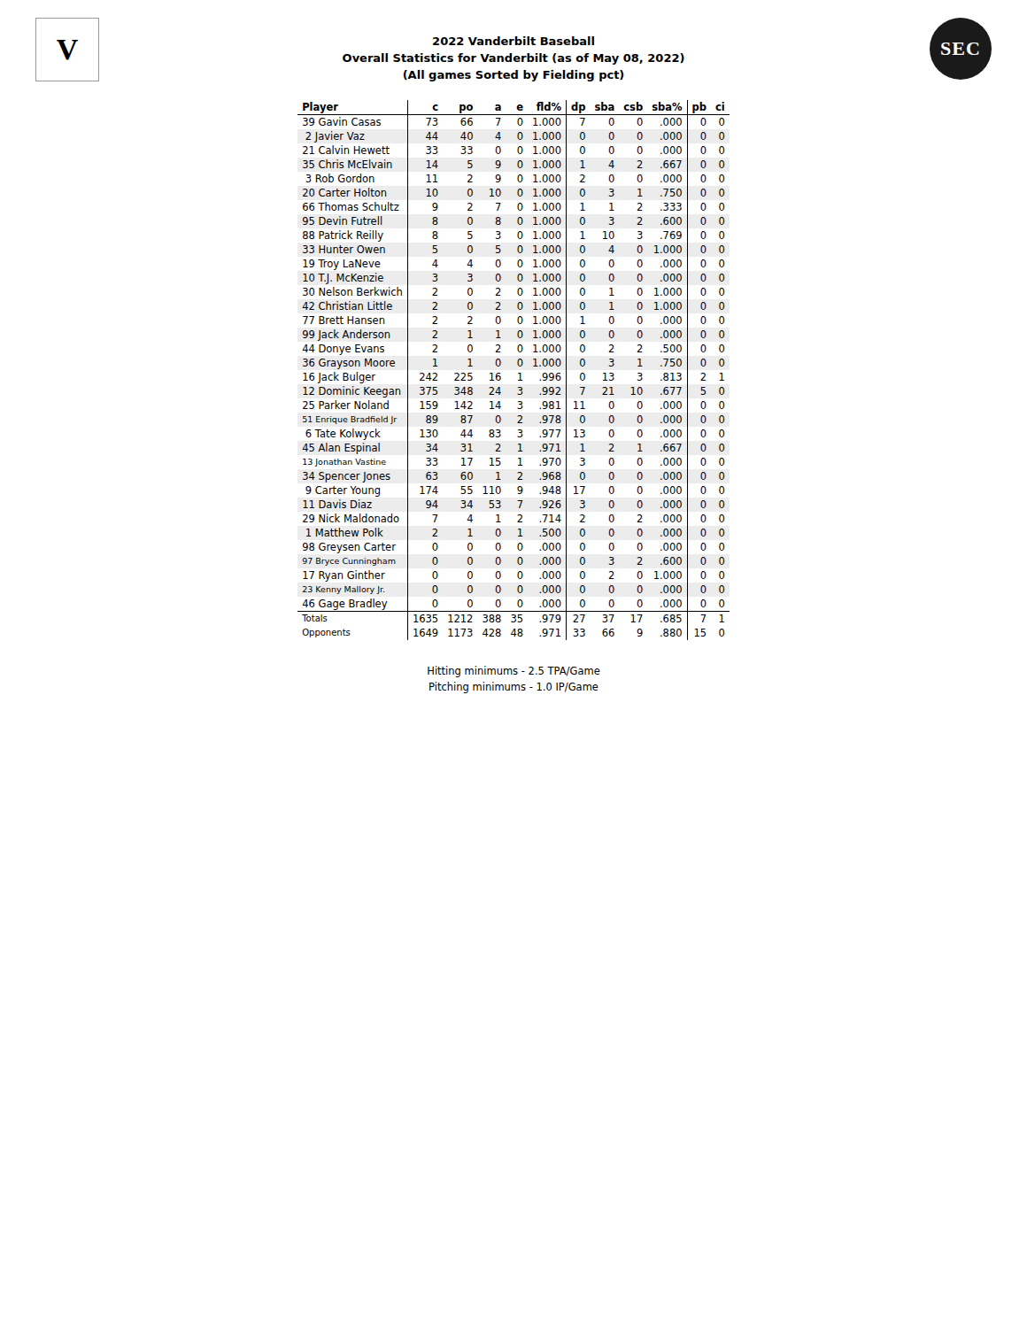V
SEC
2022 Vanderbilt Baseball
Overall Statistics for Vanderbilt (as of May 08, 2022)
(All games Sorted by Fielding pct)
| Player | c | po | a | e | fld% | dp | sba | csb | sba% | pb | ci |
| --- | --- | --- | --- | --- | --- | --- | --- | --- | --- | --- | --- |
| 39 Gavin Casas | 73 | 66 | 7 | 0 | 1.000 | 7 | 0 | 0 | .000 | 0 | 0 |
| 2 Javier Vaz | 44 | 40 | 4 | 0 | 1.000 | 0 | 0 | 0 | .000 | 0 | 0 |
| 21 Calvin Hewett | 33 | 33 | 0 | 0 | 1.000 | 0 | 0 | 0 | .000 | 0 | 0 |
| 35 Chris McElvain | 14 | 5 | 9 | 0 | 1.000 | 1 | 4 | 2 | .667 | 0 | 0 |
| 3 Rob Gordon | 11 | 2 | 9 | 0 | 1.000 | 2 | 0 | 0 | .000 | 0 | 0 |
| 20 Carter Holton | 10 | 0 | 10 | 0 | 1.000 | 0 | 3 | 1 | .750 | 0 | 0 |
| 66 Thomas Schultz | 9 | 2 | 7 | 0 | 1.000 | 1 | 1 | 2 | .333 | 0 | 0 |
| 95 Devin Futrell | 8 | 0 | 8 | 0 | 1.000 | 0 | 3 | 2 | .600 | 0 | 0 |
| 88 Patrick Reilly | 8 | 5 | 3 | 0 | 1.000 | 1 | 10 | 3 | .769 | 0 | 0 |
| 33 Hunter Owen | 5 | 0 | 5 | 0 | 1.000 | 0 | 4 | 0 | 1.000 | 0 | 0 |
| 19 Troy LaNeve | 4 | 4 | 0 | 0 | 1.000 | 0 | 0 | 0 | .000 | 0 | 0 |
| 10 T.J. McKenzie | 3 | 3 | 0 | 0 | 1.000 | 0 | 0 | 0 | .000 | 0 | 0 |
| 30 Nelson Berkwich | 2 | 0 | 2 | 0 | 1.000 | 0 | 1 | 0 | 1.000 | 0 | 0 |
| 42 Christian Little | 2 | 0 | 2 | 0 | 1.000 | 0 | 1 | 0 | 1.000 | 0 | 0 |
| 77 Brett Hansen | 2 | 2 | 0 | 0 | 1.000 | 1 | 0 | 0 | .000 | 0 | 0 |
| 99 Jack Anderson | 2 | 1 | 1 | 0 | 1.000 | 0 | 0 | 0 | .000 | 0 | 0 |
| 44 Donye Evans | 2 | 0 | 2 | 0 | 1.000 | 0 | 2 | 2 | .500 | 0 | 0 |
| 36 Grayson Moore | 1 | 1 | 0 | 0 | 1.000 | 0 | 3 | 1 | .750 | 0 | 0 |
| 16 Jack Bulger | 242 | 225 | 16 | 1 | .996 | 0 | 13 | 3 | .813 | 2 | 1 |
| 12 Dominic Keegan | 375 | 348 | 24 | 3 | .992 | 7 | 21 | 10 | .677 | 5 | 0 |
| 25 Parker Noland | 159 | 142 | 14 | 3 | .981 | 11 | 0 | 0 | .000 | 0 | 0 |
| 51 Enrique Bradfield Jr | 89 | 87 | 0 | 2 | .978 | 0 | 0 | 0 | .000 | 0 | 0 |
| 6 Tate Kolwyck | 130 | 44 | 83 | 3 | .977 | 13 | 0 | 0 | .000 | 0 | 0 |
| 45 Alan Espinal | 34 | 31 | 2 | 1 | .971 | 1 | 2 | 1 | .667 | 0 | 0 |
| 13 Jonathan Vastine | 33 | 17 | 15 | 1 | .970 | 3 | 0 | 0 | .000 | 0 | 0 |
| 34 Spencer Jones | 63 | 60 | 1 | 2 | .968 | 0 | 0 | 0 | .000 | 0 | 0 |
| 9 Carter Young | 174 | 55 | 110 | 9 | .948 | 17 | 0 | 0 | .000 | 0 | 0 |
| 11 Davis Diaz | 94 | 34 | 53 | 7 | .926 | 3 | 0 | 0 | .000 | 0 | 0 |
| 29 Nick Maldonado | 7 | 4 | 1 | 2 | .714 | 2 | 0 | 2 | .000 | 0 | 0 |
| 1 Matthew Polk | 2 | 1 | 0 | 1 | .500 | 0 | 0 | 0 | .000 | 0 | 0 |
| 98 Greysen Carter | 0 | 0 | 0 | 0 | .000 | 0 | 0 | 0 | .000 | 0 | 0 |
| 97 Bryce Cunningham | 0 | 0 | 0 | 0 | .000 | 0 | 3 | 2 | .600 | 0 | 0 |
| 17 Ryan Ginther | 0 | 0 | 0 | 0 | .000 | 0 | 2 | 0 | 1.000 | 0 | 0 |
| 23 Kenny Mallory Jr. | 0 | 0 | 0 | 0 | .000 | 0 | 0 | 0 | .000 | 0 | 0 |
| 46 Gage Bradley | 0 | 0 | 0 | 0 | .000 | 0 | 0 | 0 | .000 | 0 | 0 |
| Totals | 1635 | 1212 | 388 | 35 | .979 | 27 | 37 | 17 | .685 | 7 | 1 |
| Opponents | 1649 | 1173 | 428 | 48 | .971 | 33 | 66 | 9 | .880 | 15 | 0 |
Hitting minimums - 2.5 TPA/Game
Pitching minimums - 1.0 IP/Game